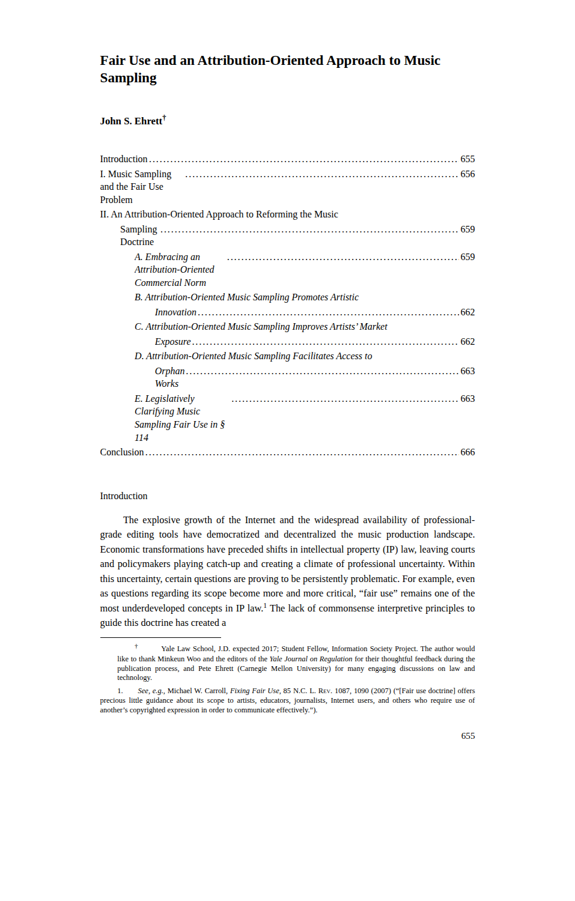Fair Use and an Attribution-Oriented Approach to Music Sampling
John S. Ehrett†
Introduction 655
I. Music Sampling and the Fair Use Problem 656
II. An Attribution-Oriented Approach to Reforming the Music
Sampling Doctrine 659
A. Embracing an Attribution-Oriented Commercial Norm 659
B. Attribution-Oriented Music Sampling Promotes Artistic
Innovation 662
C. Attribution-Oriented Music Sampling Improves Artists’ Market
Exposure 662
D. Attribution-Oriented Music Sampling Facilitates Access to
Orphan Works 663
E. Legislatively Clarifying Music Sampling Fair Use in § 114 663
Conclusion 666
Introduction
The explosive growth of the Internet and the widespread availability of professional-grade editing tools have democratized and decentralized the music production landscape. Economic transformations have preceded shifts in intellectual property (IP) law, leaving courts and policymakers playing catch-up and creating a climate of professional uncertainty. Within this uncertainty, certain questions are proving to be persistently problematic. For example, even as questions regarding its scope become more and more critical, “fair use” remains one of the most underdeveloped concepts in IP law.1 The lack of commonsense interpretive principles to guide this doctrine has created a
†   Yale Law School, J.D. expected 2017; Student Fellow, Information Society Project. The author would like to thank Minkeun Woo and the editors of the Yale Journal on Regulation for their thoughtful feedback during the publication process, and Pete Ehrett (Carnegie Mellon University) for many engaging discussions on law and technology.
1.  See, e.g., Michael W. Carroll, Fixing Fair Use, 85 N.C. L. Rev. 1087, 1090 (2007) (“[Fair use doctrine] offers precious little guidance about its scope to artists, educators, journalists, Internet users, and others who require use of another’s copyrighted expression in order to communicate effectively.”).
655